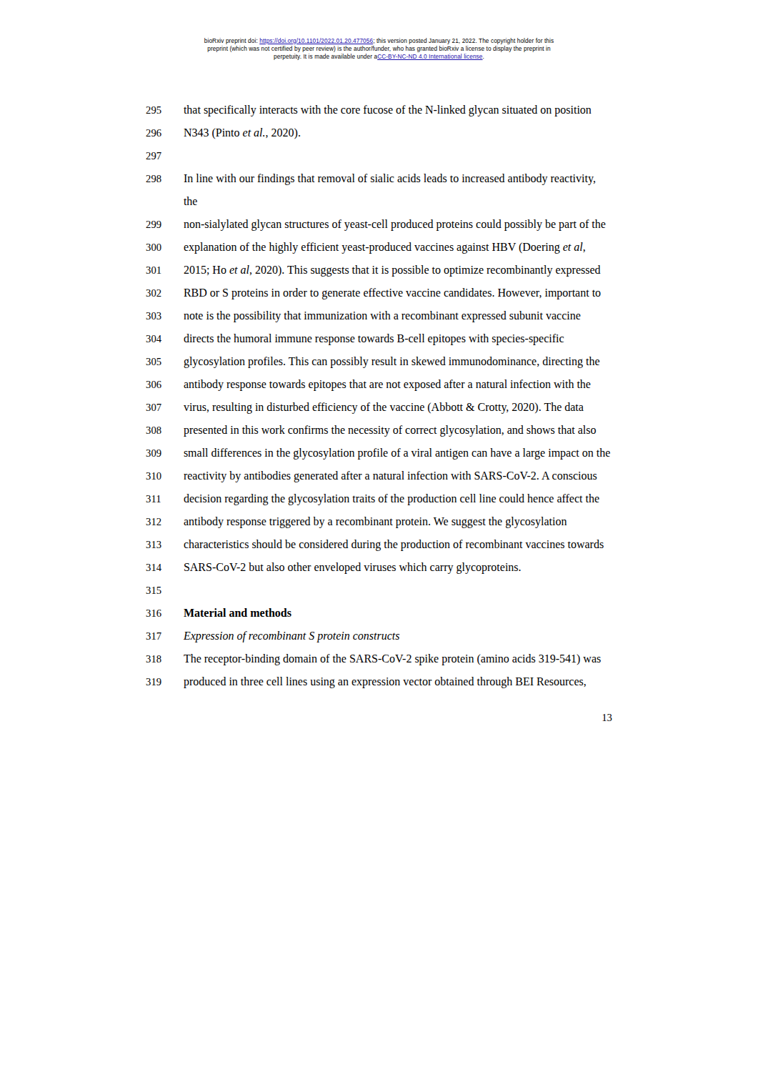bioRxiv preprint doi: https://doi.org/10.1101/2022.01.20.477056; this version posted January 21, 2022. The copyright holder for this
preprint (which was not certified by peer review) is the author/funder, who has granted bioRxiv a license to display the preprint in
perpetuity. It is made available under aCC-BY-NC-ND 4.0 International license.
295
that specifically interacts with the core fucose of the N-linked glycan situated on position
296
N343 (Pinto et al., 2020).
297
298
In line with our findings that removal of sialic acids leads to increased antibody reactivity, the
299
non-sialylated glycan structures of yeast-cell produced proteins could possibly be part of the
300
explanation of the highly efficient yeast-produced vaccines against HBV (Doering et al,
301
2015; Ho et al, 2020). This suggests that it is possible to optimize recombinantly expressed
302
RBD or S proteins in order to generate effective vaccine candidates. However, important to
303
note is the possibility that immunization with a recombinant expressed subunit vaccine
304
directs the humoral immune response towards B-cell epitopes with species-specific
305
glycosylation profiles. This can possibly result in skewed immunodominance, directing the
306
antibody response towards epitopes that are not exposed after a natural infection with the
307
virus, resulting in disturbed efficiency of the vaccine (Abbott & Crotty, 2020). The data
308
presented in this work confirms the necessity of correct glycosylation, and shows that also
309
small differences in the glycosylation profile of a viral antigen can have a large impact on the
310
reactivity by antibodies generated after a natural infection with SARS-CoV-2. A conscious
311
decision regarding the glycosylation traits of the production cell line could hence affect the
312
antibody response triggered by a recombinant protein. We suggest the glycosylation
313
characteristics should be considered during the production of recombinant vaccines towards
314
SARS-CoV-2 but also other enveloped viruses which carry glycoproteins.
315
316
Material and methods
317
Expression of recombinant S protein constructs
318
The receptor-binding domain of the SARS-CoV-2 spike protein (amino acids 319-541) was
319
produced in three cell lines using an expression vector obtained through BEI Resources,
13